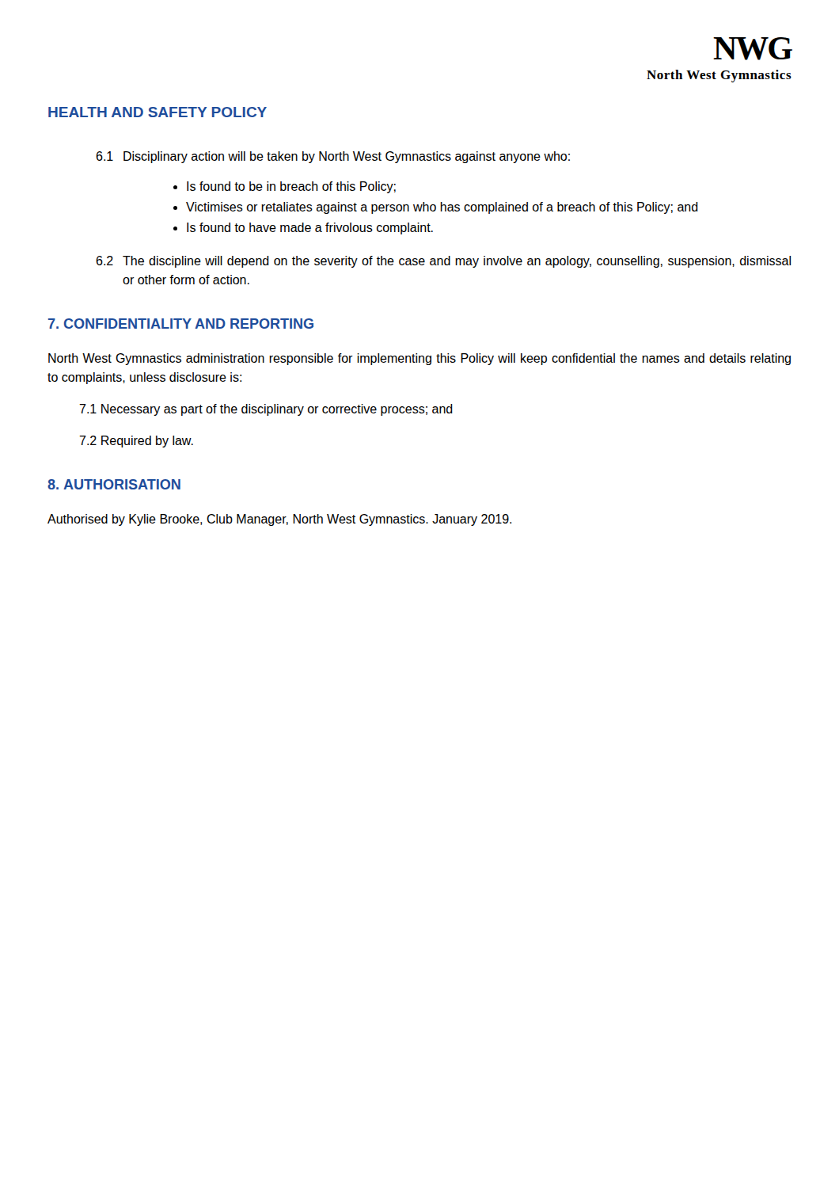NWG
North West Gymnastics
HEALTH AND SAFETY POLICY
6.1 Disciplinary action will be taken by North West Gymnastics against anyone who:
Is found to be in breach of this Policy;
Victimises or retaliates against a person who has complained of a breach of this Policy; and
Is found to have made a frivolous complaint.
6.2 The discipline will depend on the severity of the case and may involve an apology, counselling, suspension, dismissal or other form of action.
7. CONFIDENTIALITY AND REPORTING
North West Gymnastics administration responsible for implementing this Policy will keep confidential the names and details relating to complaints, unless disclosure is:
7.1 Necessary as part of the disciplinary or corrective process; and
7.2 Required by law.
8. AUTHORISATION
Authorised by Kylie Brooke, Club Manager, North West Gymnastics. January 2019.